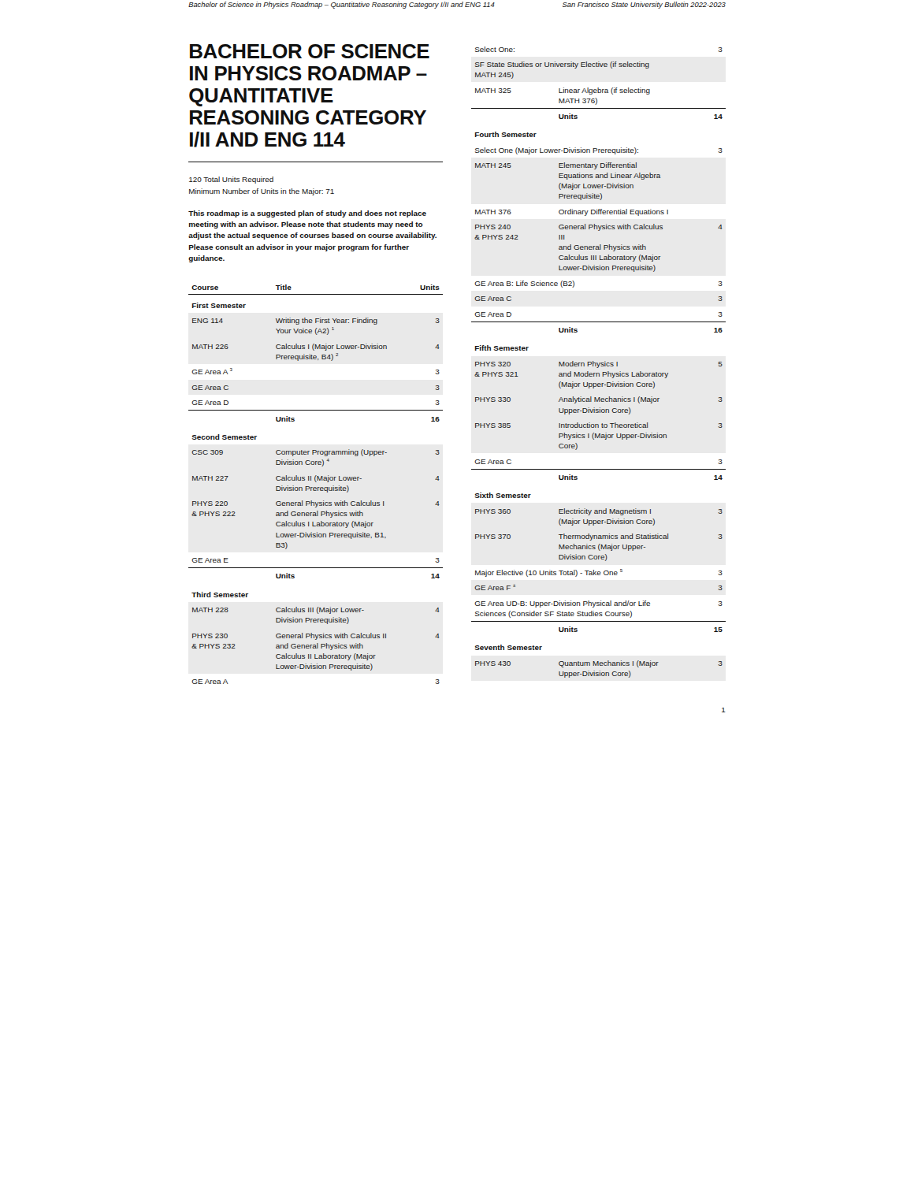Bachelor of Science in Physics Roadmap – Quantitative Reasoning Category I/II and ENG 114
San Francisco State University Bulletin 2022-2023
Bachelor of Science in Physics Roadmap – Quantitative Reasoning Category I/II and ENG 114
120 Total Units Required
Minimum Number of Units in the Major: 71
This roadmap is a suggested plan of study and does not replace meeting with an advisor. Please note that students may need to adjust the actual sequence of courses based on course availability. Please consult an advisor in your major program for further guidance.
| Course | Title | Units |
| --- | --- | --- |
| First Semester |
| ENG 114 | Writing the First Year: Finding Your Voice (A2) 1 | 3 |
| MATH 226 | Calculus I (Major Lower-Division Prerequisite, B4) 2 | 4 |
| GE Area A 3 | 3 |
| GE Area C | 3 |
| GE Area D | 3 |
| | Units | 16 |
| Second Semester |
| CSC 309 | Computer Programming (Upper-Division Core) 4 | 3 |
| MATH 227 | Calculus II (Major Lower-Division Prerequisite) | 4 |
| PHYS 220 & PHYS 222 | General Physics with Calculus I and General Physics with Calculus I Laboratory (Major Lower-Division Prerequisite, B1, B3) | 4 |
| GE Area E | 3 |
| | Units | 14 |
| Third Semester |
| MATH 228 | Calculus III (Major Lower-Division Prerequisite) | 4 |
| PHYS 230 & PHYS 232 | General Physics with Calculus II and General Physics with Calculus II Laboratory (Major Lower-Division Prerequisite) | 4 |
| GE Area A | 3 |
| Select One: | 3 |
| SF State Studies or University Elective (if selecting MATH 245) | |
| MATH 325 | Linear Algebra (if selecting MATH 376) | |
| | Units | 14 |
| Fourth Semester |
| Select One (Major Lower-Division Prerequisite): | 3 |
| MATH 245 | Elementary Differential Equations and Linear Algebra (Major Lower-Division Prerequisite) | |
| MATH 376 | Ordinary Differential Equations I | |
| PHYS 240 & PHYS 242 | General Physics with Calculus III and General Physics with Calculus III Laboratory (Major Lower-Division Prerequisite) | 4 |
| GE Area B: Life Science (B2) | 3 |
| GE Area C | 3 |
| GE Area D | 3 |
| | Units | 16 |
| Fifth Semester |
| PHYS 320 & PHYS 321 | Modern Physics I and Modern Physics Laboratory (Major Upper-Division Core) | 5 |
| PHYS 330 | Analytical Mechanics I (Major Upper-Division Core) | 3 |
| PHYS 385 | Introduction to Theoretical Physics I (Major Upper-Division Core) | 3 |
| GE Area C | 3 |
| | Units | 14 |
| Sixth Semester |
| PHYS 360 | Electricity and Magnetism I (Major Upper-Division Core) | 3 |
| PHYS 370 | Thermodynamics and Statistical Mechanics (Major Upper-Division Core) | 3 |
| Major Elective (10 Units Total) - Take One 5 | 3 |
| GE Area F ± | 3 |
| GE Area UD-B: Upper-Division Physical and/or Life Sciences (Consider SF State Studies Course) | 3 |
| | Units | 15 |
| Seventh Semester |
| PHYS 430 | Quantum Mechanics I (Major Upper-Division Core) | 3 |
1